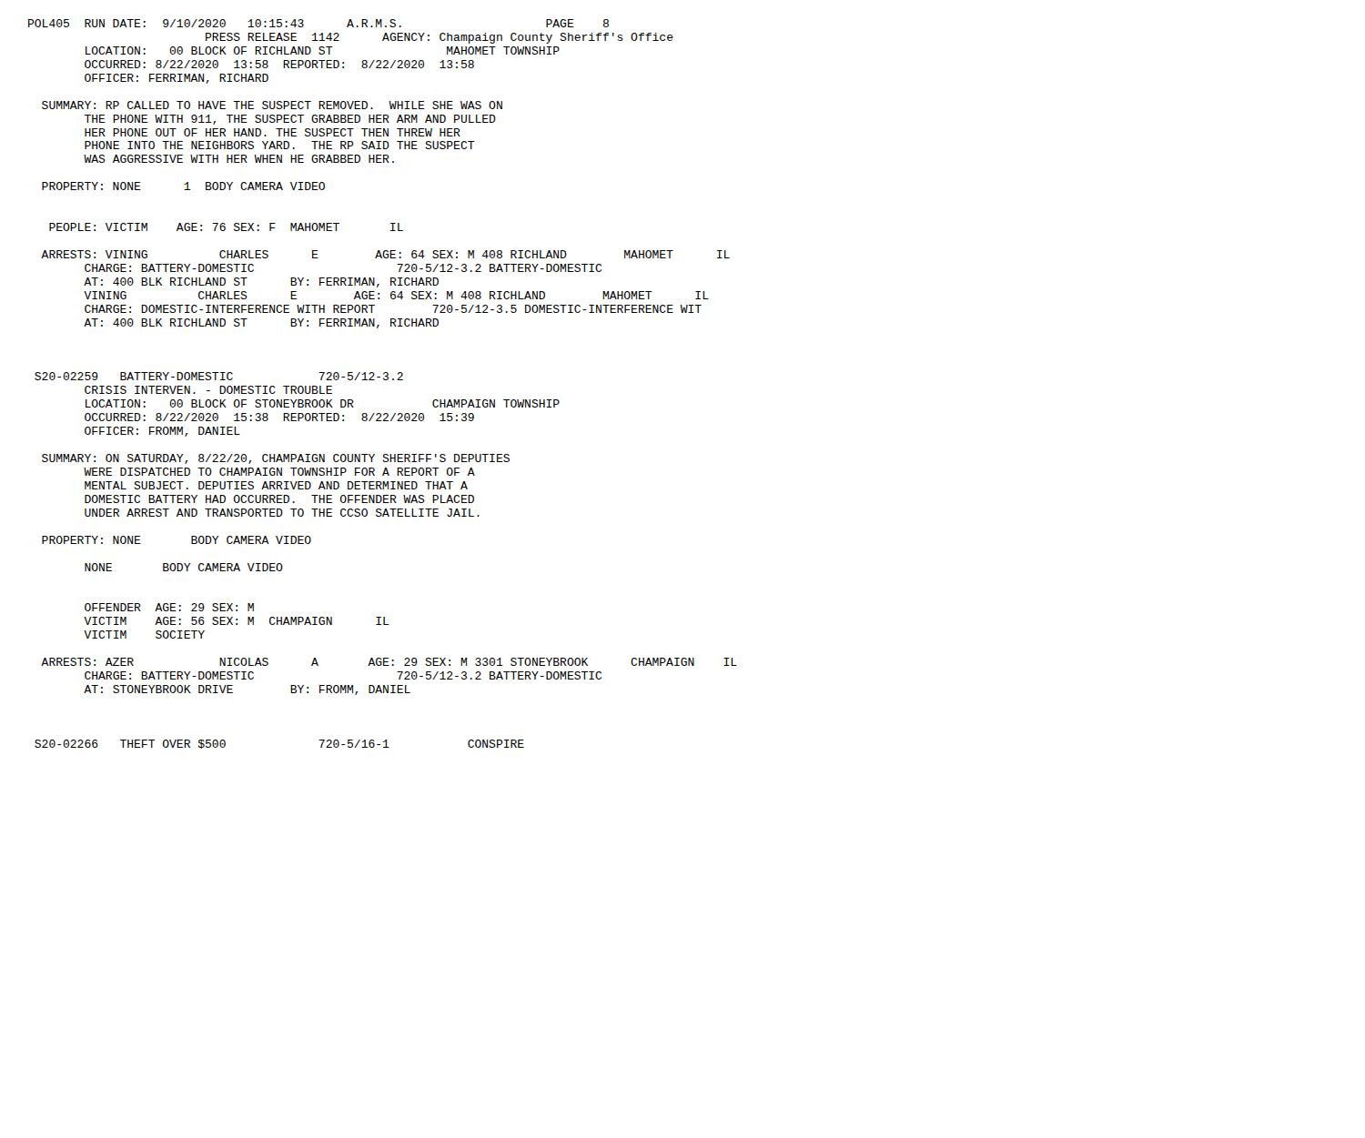POL405  RUN DATE:  9/10/2020   10:15:43      A.R.M.S.                    PAGE    8
                         PRESS RELEASE  1142      AGENCY: Champaign County Sheriff's Office
        LOCATION:   00 BLOCK OF RICHLAND ST                MAHOMET TOWNSHIP
        OCCURRED: 8/22/2020  13:58  REPORTED:  8/22/2020  13:58
        OFFICER: FERRIMAN, RICHARD

  SUMMARY: RP CALLED TO HAVE THE SUSPECT REMOVED.  WHILE SHE WAS ON
        THE PHONE WITH 911, THE SUSPECT GRABBED HER ARM AND PULLED
        HER PHONE OUT OF HER HAND. THE SUSPECT THEN THREW HER
        PHONE INTO THE NEIGHBORS YARD.  THE RP SAID THE SUSPECT
        WAS AGGRESSIVE WITH HER WHEN HE GRABBED HER.

  PROPERTY: NONE      1  BODY CAMERA VIDEO


   PEOPLE: VICTIM    AGE: 76 SEX: F  MAHOMET       IL

  ARRESTS: VINING          CHARLES      E        AGE: 64 SEX: M 408 RICHLAND        MAHOMET      IL
        CHARGE: BATTERY-DOMESTIC                    720-5/12-3.2 BATTERY-DOMESTIC
        AT: 400 BLK RICHLAND ST      BY: FERRIMAN, RICHARD
        VINING          CHARLES      E        AGE: 64 SEX: M 408 RICHLAND        MAHOMET      IL
        CHARGE: DOMESTIC-INTERFERENCE WITH REPORT        720-5/12-3.5 DOMESTIC-INTERFERENCE WIT
        AT: 400 BLK RICHLAND ST      BY: FERRIMAN, RICHARD



 S20-02259   BATTERY-DOMESTIC            720-5/12-3.2
        CRISIS INTERVEN. - DOMESTIC TROUBLE
        LOCATION:   00 BLOCK OF STONEYBROOK DR           CHAMPAIGN TOWNSHIP
        OCCURRED: 8/22/2020  15:38  REPORTED:  8/22/2020  15:39
        OFFICER: FROMM, DANIEL

  SUMMARY: ON SATURDAY, 8/22/20, CHAMPAIGN COUNTY SHERIFF'S DEPUTIES
        WERE DISPATCHED TO CHAMPAIGN TOWNSHIP FOR A REPORT OF A
        MENTAL SUBJECT. DEPUTIES ARRIVED AND DETERMINED THAT A
        DOMESTIC BATTERY HAD OCCURRED.  THE OFFENDER WAS PLACED
        UNDER ARREST AND TRANSPORTED TO THE CCSO SATELLITE JAIL.

  PROPERTY: NONE       BODY CAMERA VIDEO

        NONE       BODY CAMERA VIDEO


        OFFENDER  AGE: 29 SEX: M
        VICTIM    AGE: 56 SEX: M  CHAMPAIGN      IL
        VICTIM    SOCIETY

  ARRESTS: AZER            NICOLAS      A       AGE: 29 SEX: M 3301 STONEYBROOK      CHAMPAIGN    IL
        CHARGE: BATTERY-DOMESTIC                    720-5/12-3.2 BATTERY-DOMESTIC
        AT: STONEYBROOK DRIVE        BY: FROMM, DANIEL



 S20-02266   THEFT OVER $500             720-5/16-1           CONSPIRE